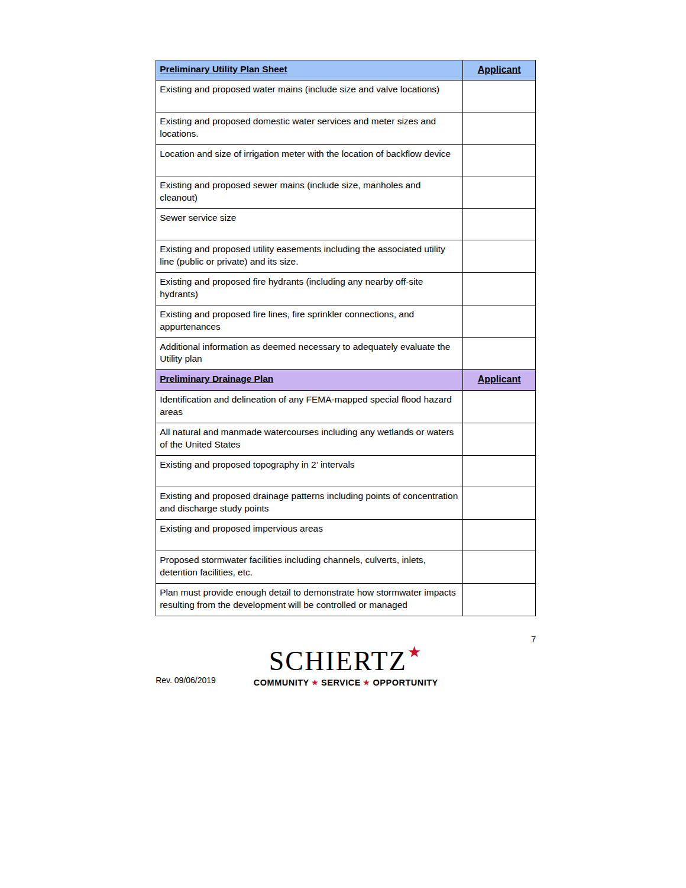| Preliminary Utility Plan Sheet | Applicant |
| Existing and proposed water mains (include size and valve locations) | |
| Existing and proposed domestic water services and meter sizes and locations. | |
| Location and size of irrigation meter with the location of backflow device | |
| Existing and proposed sewer mains (include size, manholes and cleanout) | |
| Sewer service size | |
| Existing and proposed utility easements including the associated utility line (public or private) and its size. | |
| Existing and proposed fire hydrants (including any nearby off-site hydrants) | |
| Existing and proposed fire lines, fire sprinkler connections, and appurtenances | |
| Additional information as deemed necessary to adequately evaluate the Utility plan | |
| Preliminary Drainage Plan | Applicant |
| Identification and delineation of any FEMA-mapped special flood hazard areas | |
| All natural and manmade watercourses including any wetlands or waters of the United States | |
| Existing and proposed topography in 2’ intervals | |
| Existing and proposed drainage patterns including points of concentration and discharge study points | |
| Existing and proposed impervious areas | |
| Proposed stormwater facilities including channels, culverts, inlets, detention facilities, etc. | |
| Plan must provide enough detail to demonstrate how stormwater impacts resulting from the development will be controlled or managed | |
7
SCHIERTZ★
COMMUNITY ★ SERVICE ★ OPPORTUNITY
Rev. 09/06/2019